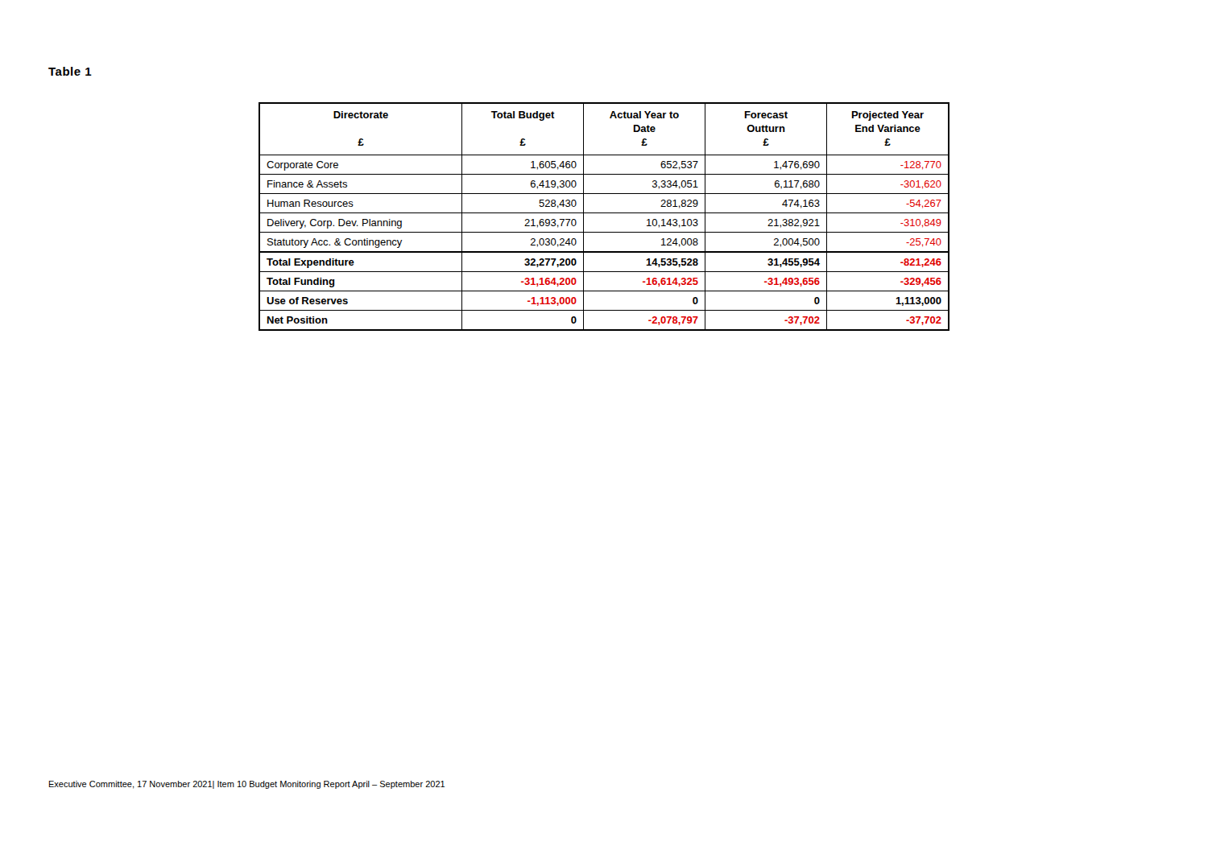Table 1
| Directorate £ | Total Budget £ | Actual Year to Date £ | Forecast Outturn £ | Projected Year End Variance £ |
| --- | --- | --- | --- | --- |
| Corporate Core | 1,605,460 | 652,537 | 1,476,690 | -128,770 |
| Finance & Assets | 6,419,300 | 3,334,051 | 6,117,680 | -301,620 |
| Human Resources | 528,430 | 281,829 | 474,163 | -54,267 |
| Delivery, Corp. Dev. Planning | 21,693,770 | 10,143,103 | 21,382,921 | -310,849 |
| Statutory Acc. & Contingency | 2,030,240 | 124,008 | 2,004,500 | -25,740 |
| Total Expenditure | 32,277,200 | 14,535,528 | 31,455,954 | -821,246 |
| Total Funding | -31,164,200 | -16,614,325 | -31,493,656 | -329,456 |
| Use of Reserves | -1,113,000 | 0 | 0 | 1,113,000 |
| Net Position | 0 | -2,078,797 | -37,702 | -37,702 |
Executive Committee, 17 November 2021| Item 10 Budget Monitoring Report April – September 2021